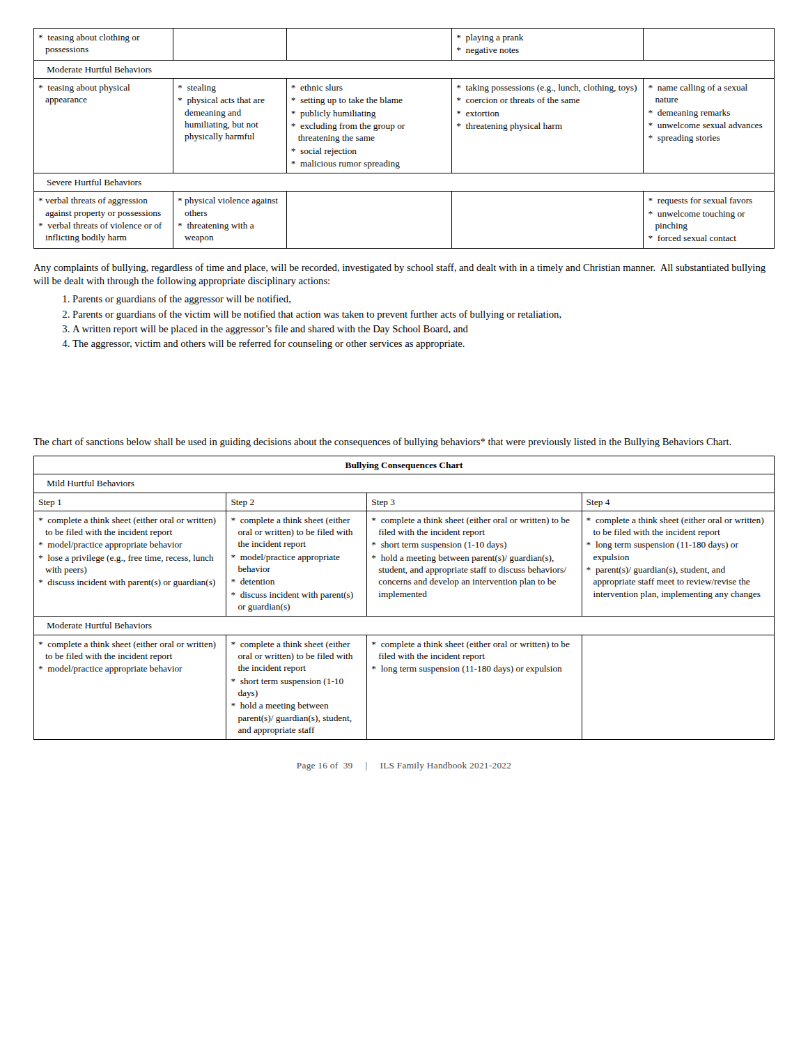| * teasing about clothing or possessions | | | * playing a prank * negative notes | |
| Moderate Hurtful Behaviors |
| * teasing about physical appearance | * stealing * physical acts that are demeaning and humiliating, but not physically harmful | * ethnic slurs * setting up to take the blame * publicly humiliating * excluding from the group or threatening the same * social rejection * malicious rumor spreading | * taking possessions (e.g., lunch, clothing, toys) * coercion or threats of the same * extortion * threatening physical harm | * name calling of a sexual nature * demeaning remarks * unwelcome sexual advances * spreading stories |
| Severe Hurtful Behaviors |
| * verbal threats of aggression against property or possessions * verbal threats of violence or of inflicting bodily harm | * physical violence against others * threatening with a weapon | | | * requests for sexual favors * unwelcome touching or pinching * forced sexual contact |
Any complaints of bullying, regardless of time and place, will be recorded, investigated by school staff, and dealt with in a timely and Christian manner. All substantiated bullying will be dealt with through the following appropriate disciplinary actions:
Parents or guardians of the aggressor will be notified,
Parents or guardians of the victim will be notified that action was taken to prevent further acts of bullying or retaliation,
A written report will be placed in the aggressor’s file and shared with the Day School Board, and
The aggressor, victim and others will be referred for counseling or other services as appropriate.
The chart of sanctions below shall be used in guiding decisions about the consequences of bullying behaviors* that were previously listed in the Bullying Behaviors Chart.
| Bullying Consequences Chart |
| Mild Hurtful Behaviors |
| Step 1 | Step 2 | Step 3 | Step 4 |
| * complete a think sheet (either oral or written) to be filed with the incident report * model/practice appropriate behavior * lose a privilege (e.g., free time, recess, lunch with peers) * discuss incident with parent(s) or guardian(s) | * complete a think sheet (either oral or written) to be filed with the incident report * model/practice appropriate behavior * detention * discuss incident with parent(s) or guardian(s) | * complete a think sheet (either oral or written) to be filed with the incident report * short term suspension (1-10 days) * hold a meeting between parent(s)/ guardian(s), student, and appropriate staff to discuss behaviors/ concerns and develop an intervention plan to be implemented | * complete a think sheet (either oral or written) to be filed with the incident report * long term suspension (11-180 days) or expulsion * parent(s)/ guardian(s), student, and appropriate staff meet to review/revise the intervention plan, implementing any changes |
| Moderate Hurtful Behaviors |
| * complete a think sheet (either oral or written) to be filed with the incident report * model/practice appropriate behavior | * complete a think sheet (either oral or written) to be filed with the incident report * short term suspension (1-10 days) * hold a meeting between parent(s)/ guardian(s), student, and appropriate staff | * complete a think sheet (either oral or written) to be filed with the incident report * long term suspension (11-180 days) or expulsion | |
Page 16 of 39|ILS Family Handbook 2021-2022